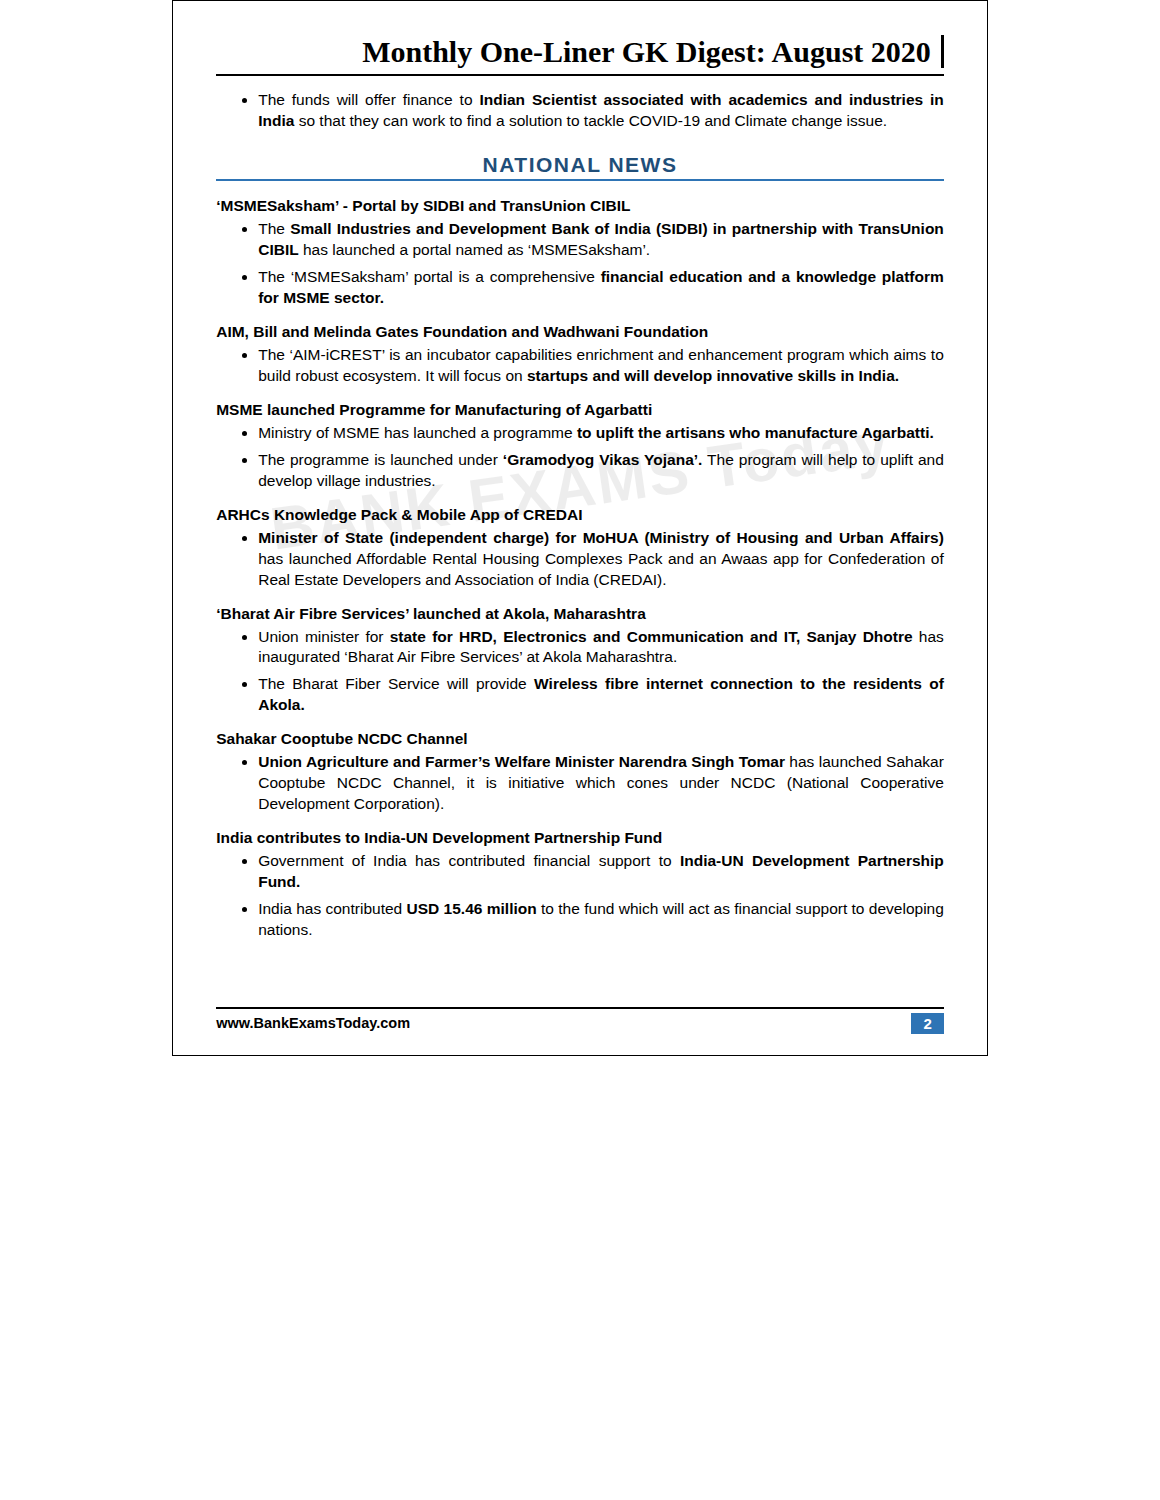Monthly One-Liner GK Digest: August 2020
BANK EXAMS Today
The funds will offer finance to Indian Scientist associated with academics and industries in India so that they can work to find a solution to tackle COVID-19 and Climate change issue.
NATIONAL NEWS
‘MSMESaksham’ - Portal by SIDBI and TransUnion CIBIL
The Small Industries and Development Bank of India (SIDBI) in partnership with TransUnion CIBIL has launched a portal named as ‘MSMESaksham’.
The ‘MSMESaksham’ portal is a comprehensive financial education and a knowledge platform for MSME sector.
AIM, Bill and Melinda Gates Foundation and Wadhwani Foundation
The ‘AIM-iCREST’ is an incubator capabilities enrichment and enhancement program which aims to build robust ecosystem. It will focus on startups and will develop innovative skills in India.
MSME launched Programme for Manufacturing of Agarbatti
Ministry of MSME has launched a programme to uplift the artisans who manufacture Agarbatti.
The programme is launched under ‘Gramodyog Vikas Yojana’. The program will help to uplift and develop village industries.
ARHCs Knowledge Pack & Mobile App of CREDAI
Minister of State (independent charge) for MoHUA (Ministry of Housing and Urban Affairs) has launched Affordable Rental Housing Complexes Pack and an Awaas app for Confederation of Real Estate Developers and Association of India (CREDAI).
‘Bharat Air Fibre Services’ launched at Akola, Maharashtra
Union minister for state for HRD, Electronics and Communication and IT, Sanjay Dhotre has inaugurated ‘Bharat Air Fibre Services’ at Akola Maharashtra.
The Bharat Fiber Service will provide Wireless fibre internet connection to the residents of Akola.
Sahakar Cooptube NCDC Channel
Union Agriculture and Farmer’s Welfare Minister Narendra Singh Tomar has launched Sahakar Cooptube NCDC Channel, it is initiative which cones under NCDC (National Cooperative Development Corporation).
India contributes to India-UN Development Partnership Fund
Government of India has contributed financial support to India-UN Development Partnership Fund.
India has contributed USD 15.46 million to the fund which will act as financial support to developing nations.
www.BankExamsToday.com 2